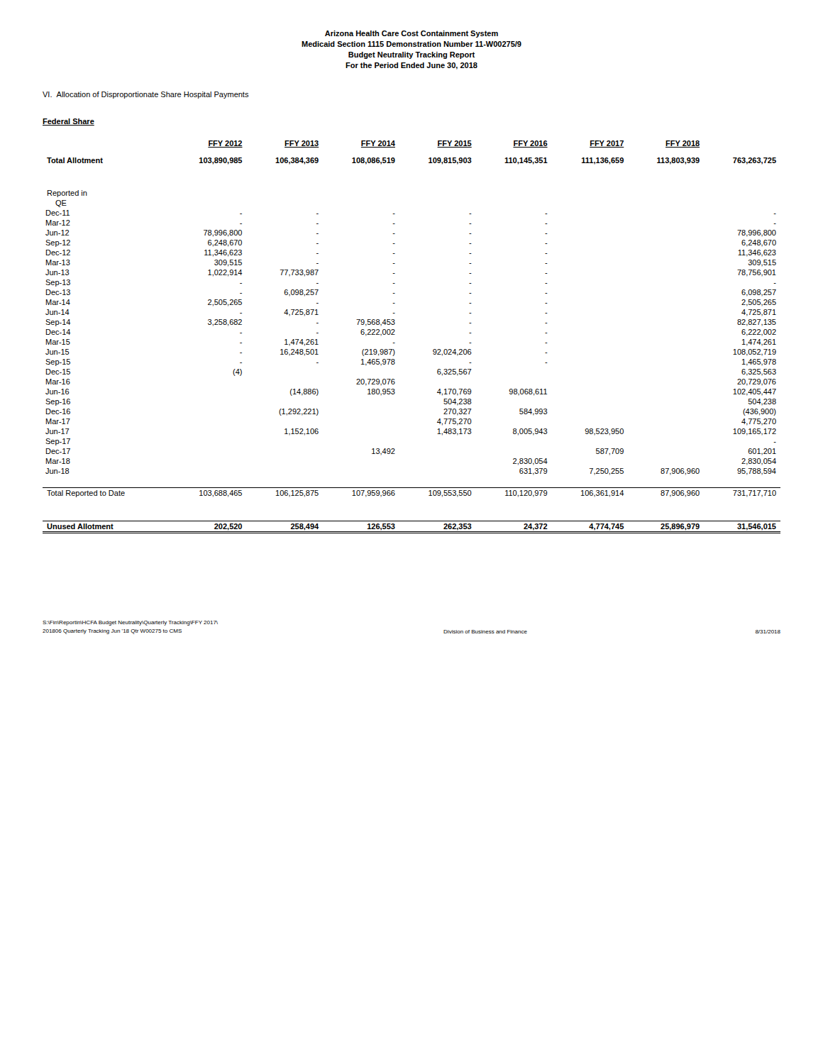Arizona Health Care Cost Containment System
Medicaid Section 1115 Demonstration Number 11-W00275/9
Budget Neutrality Tracking Report
For the Period Ended June 30, 2018
VI. Allocation of Disproportionate Share Hospital Payments
Federal Share
| | FFY 2012 | FFY 2013 | FFY 2014 | FFY 2015 | FFY 2016 | FFY 2017 | FFY 2018 | |
| --- | --- | --- | --- | --- | --- | --- | --- | --- |
| Total Allotment | 103,890,985 | 106,384,369 | 108,086,519 | 109,815,903 | 110,145,351 | 111,136,659 | 113,803,939 | 763,263,725 |
| Reported in | |
| QE | |
| Dec-11 | - | - | - | - | - | | | - |
| Mar-12 | - | - | - | - | - | | | - |
| Jun-12 | 78,996,800 | - | - | - | - | | | 78,996,800 |
| Sep-12 | 6,248,670 | - | - | - | - | | | 6,248,670 |
| Dec-12 | 11,346,623 | - | - | - | - | | | 11,346,623 |
| Mar-13 | 309,515 | - | - | - | - | | | 309,515 |
| Jun-13 | 1,022,914 | 77,733,987 | - | - | - | | | 78,756,901 |
| Sep-13 | - | - | - | - | - | | | - |
| Dec-13 | - | 6,098,257 | - | - | - | | | 6,098,257 |
| Mar-14 | 2,505,265 | - | - | - | - | | | 2,505,265 |
| Jun-14 | - | 4,725,871 | - | - | - | | | 4,725,871 |
| Sep-14 | 3,258,682 | - | 79,568,453 | - | - | | | 82,827,135 |
| Dec-14 | - | - | 6,222,002 | - | - | | | 6,222,002 |
| Mar-15 | - | 1,474,261 | - | - | - | | | 1,474,261 |
| Jun-15 | - | 16,248,501 | (219,987) | 92,024,206 | - | | | 108,052,719 |
| Sep-15 | - | - | 1,465,978 | - | - | | | 1,465,978 |
| Dec-15 | (4) | | | 6,325,567 | | | | 6,325,563 |
| Mar-16 | | | 20,729,076 | | | | | 20,729,076 |
| Jun-16 | | (14,886) | 180,953 | 4,170,769 | 98,068,611 | | | 102,405,447 |
| Sep-16 | | | | 504,238 | | | | 504,238 |
| Dec-16 | | (1,292,221) | | 270,327 | 584,993 | | | (436,900) |
| Mar-17 | | | | 4,775,270 | | | | 4,775,270 |
| Jun-17 | | 1,152,106 | | 1,483,173 | 8,005,943 | 98,523,950 | | 109,165,172 |
| Sep-17 | | | | | | | | - |
| Dec-17 | | | 13,492 | | | 587,709 | | 601,201 |
| Mar-18 | | | | | 2,830,054 | | | 2,830,054 |
| Jun-18 | | | | | 631,379 | 7,250,255 | 87,906,960 | 95,788,594 |
| Total Reported to Date | 103,688,465 | 106,125,875 | 107,959,966 | 109,553,550 | 110,120,979 | 106,361,914 | 87,906,960 | 731,717,710 |
| Unused Allotment | 202,520 | 258,494 | 126,553 | 262,353 | 24,372 | 4,774,745 | 25,896,979 | 31,546,015 |
S:\Fin\Reportin\HCFA Budget Neutrality\Quarterly Tracking\FFY 2017\
201806 Quarterly Tracking Jun '18 Qtr W00275 to CMS
Division of Business and Finance
8/31/2018